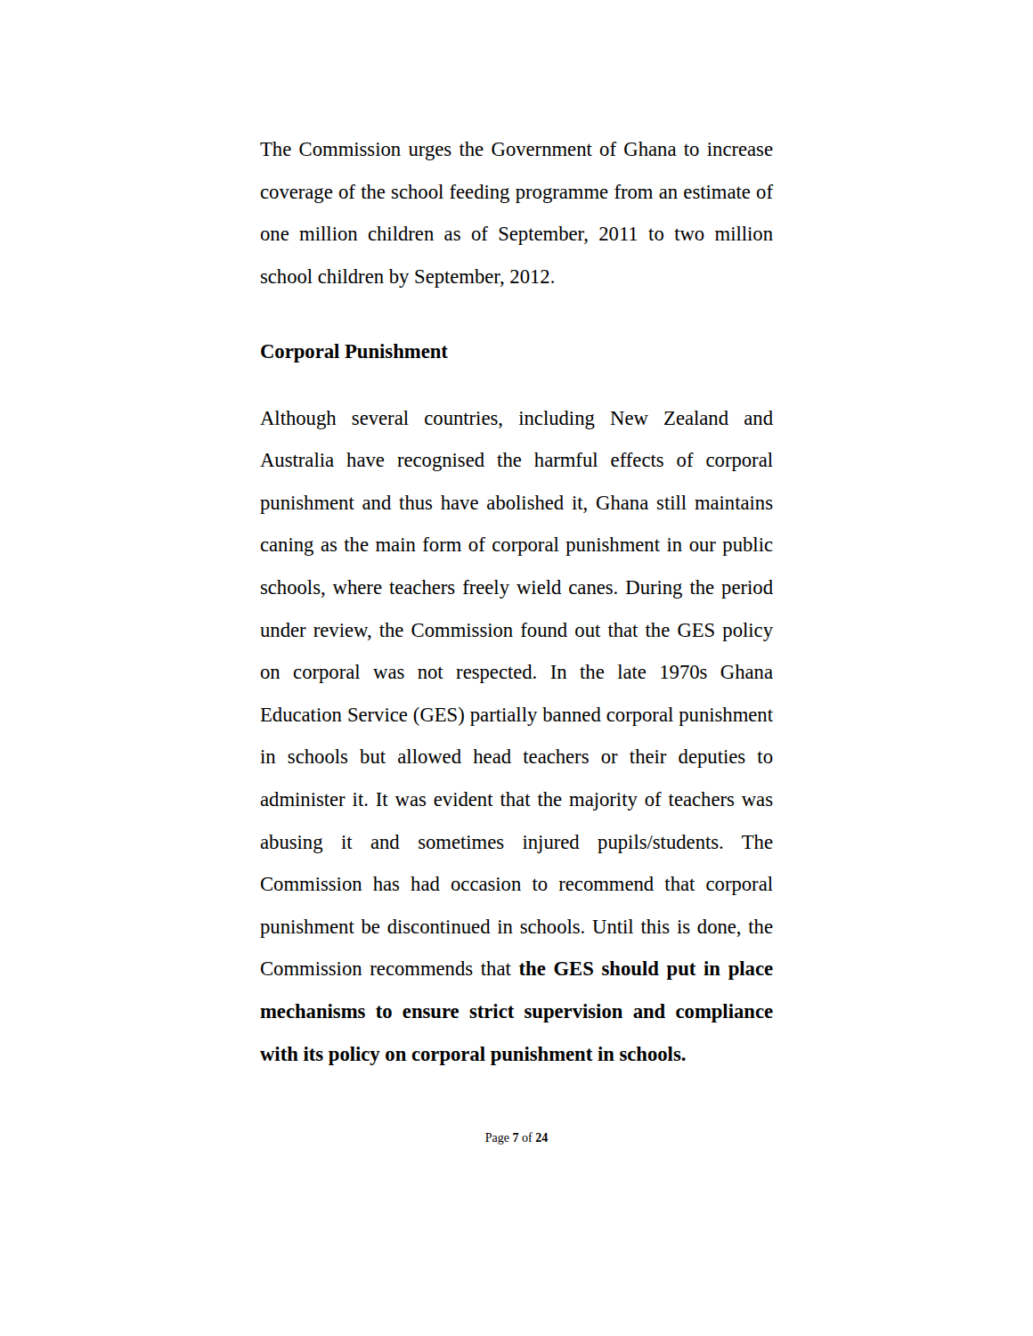The Commission urges the Government of Ghana to increase coverage of the school feeding programme from an estimate of one million children as of September, 2011 to two million school children by September, 2012.
Corporal Punishment
Although several countries, including New Zealand and Australia have recognised the harmful effects of corporal punishment and thus have abolished it, Ghana still maintains caning as the main form of corporal punishment in our public schools, where teachers freely wield canes. During the period under review, the Commission found out that the GES policy on corporal was not respected. In the late 1970s Ghana Education Service (GES) partially banned corporal punishment in schools but allowed head teachers or their deputies to administer it. It was evident that the majority of teachers was abusing it and sometimes injured pupils/students. The Commission has had occasion to recommend that corporal punishment be discontinued in schools. Until this is done, the Commission recommends that the GES should put in place mechanisms to ensure strict supervision and compliance with its policy on corporal punishment in schools.
Page 7 of 24